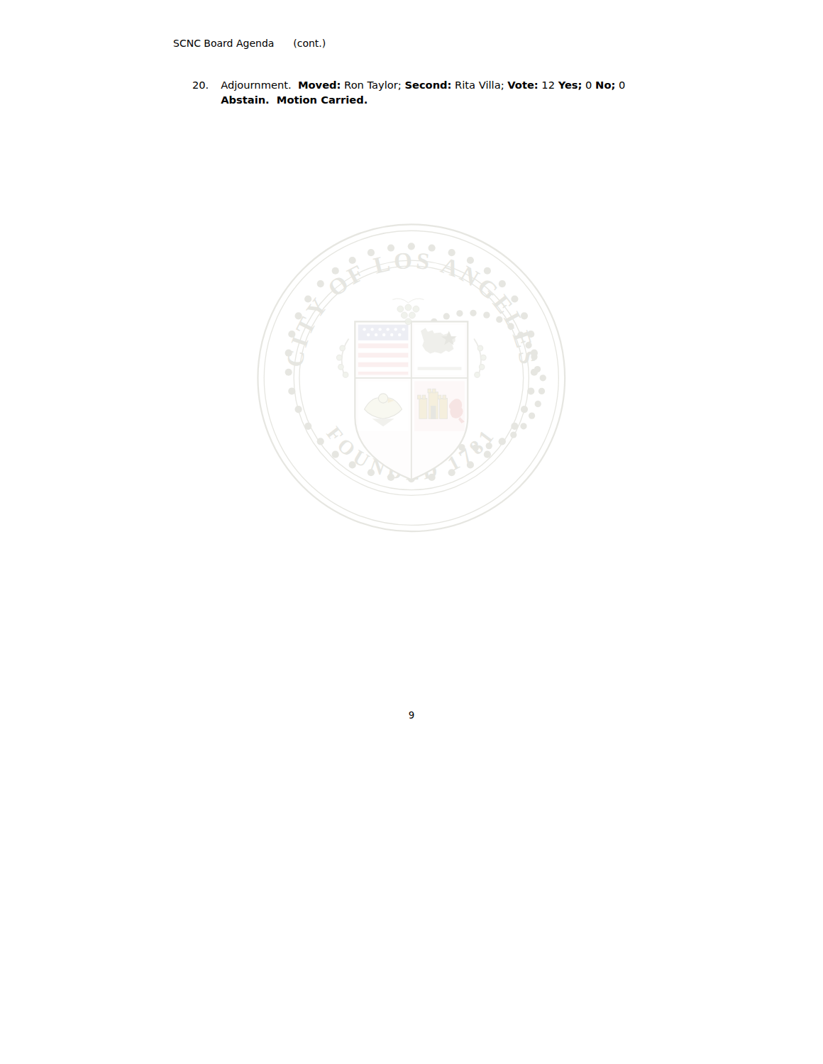SCNC Board Agenda(cont.)
20. Adjournment. Moved: Ron Taylor; Second: Rita Villa; Vote: 12 Yes; 0 No; 0 Abstain. Motion Carried.
CITY OF LOS ANGELES FOUNDED 1781
9